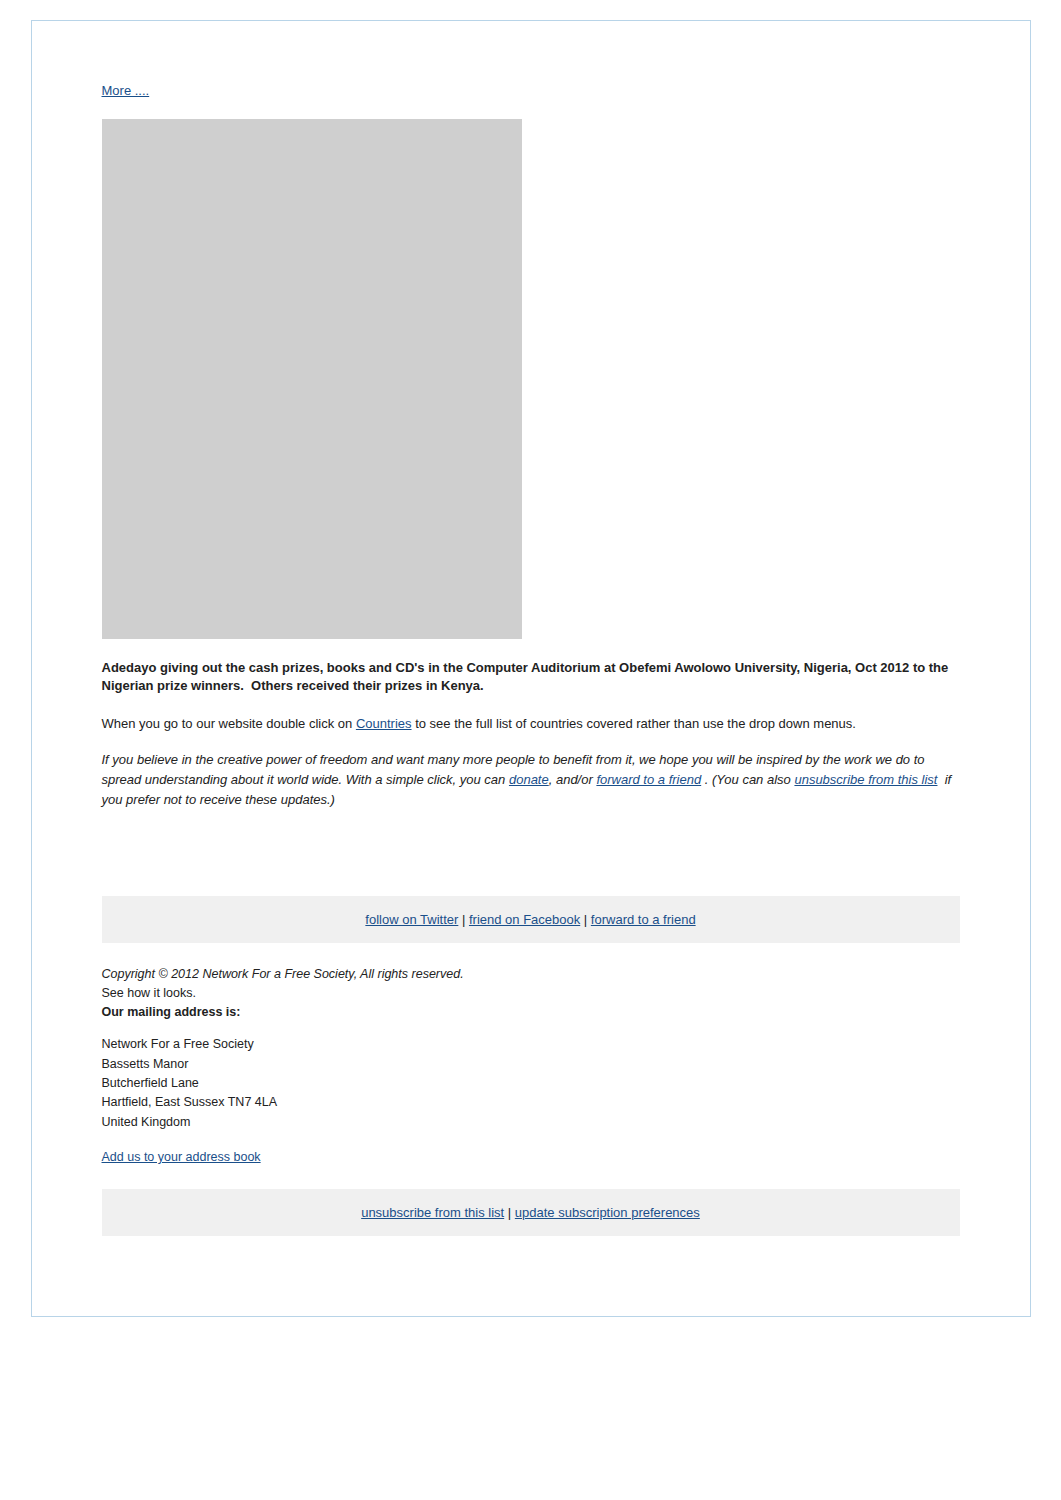More ....
Adedayo giving out the cash prizes, books and CD's in the Computer Auditorium at Obefemi Awolowo University, Nigeria, Oct 2012 to the Nigerian prize winners. Others received their prizes in Kenya.
When you go to our website double click on Countries to see the full list of countries covered rather than use the drop down menus.
If you believe in the creative power of freedom and want many more people to benefit from it, we hope you will be inspired by the work we do to spread understanding about it world wide. With a simple click, you can donate, and/or forward to a friend . (You can also unsubscribe from this list if you prefer not to receive these updates.)
follow on Twitter | friend on Facebook | forward to a friend
Copyright © 2012 Network For a Free Society, All rights reserved.
See how it looks.
Our mailing address is:
Network For a Free Society
Bassetts Manor
Butcherfield Lane
Hartfield, East Sussex TN7 4LA
United Kingdom
Add us to your address book
unsubscribe from this list | update subscription preferences